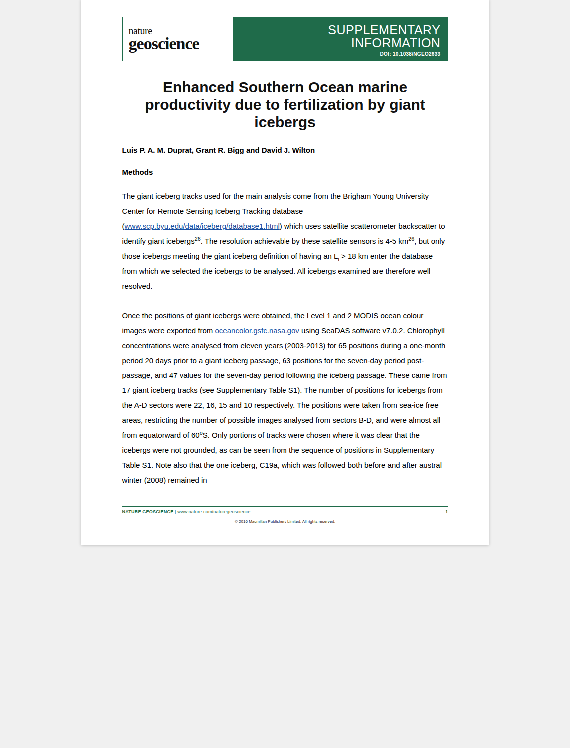nature
geoscience
SUPPLEMENTARY INFORMATION
DOI: 10.1038/NGEO2633
Enhanced Southern Ocean marine productivity due to fertilization by giant icebergs
Luis P. A. M. Duprat, Grant R. Bigg and David J. Wilton
Methods
The giant iceberg tracks used for the main analysis come from the Brigham Young University Center for Remote Sensing Iceberg Tracking database (www.scp.byu.edu/data/iceberg/database1.html) which uses satellite scatterometer backscatter to identify giant icebergs26. The resolution achievable by these satellite sensors is 4-5 km26, but only those icebergs meeting the giant iceberg definition of having an Li > 18 km enter the database from which we selected the icebergs to be analysed. All icebergs examined are therefore well resolved.
Once the positions of giant icebergs were obtained, the Level 1 and 2 MODIS ocean colour images were exported from oceancolor.gsfc.nasa.gov using SeaDAS software v7.0.2. Chlorophyll concentrations were analysed from eleven years (2003-2013) for 65 positions during a one-month period 20 days prior to a giant iceberg passage, 63 positions for the seven-day period post-passage, and 47 values for the seven-day period following the iceberg passage. These came from 17 giant iceberg tracks (see Supplementary Table S1). The number of positions for icebergs from the A-D sectors were 22, 16, 15 and 10 respectively. The positions were taken from sea-ice free areas, restricting the number of possible images analysed from sectors B-D, and were almost all from equatorward of 60oS. Only portions of tracks were chosen where it was clear that the icebergs were not grounded, as can be seen from the sequence of positions in Supplementary Table S1. Note also that the one iceberg, C19a, which was followed both before and after austral winter (2008) remained in
NATURE GEOSCIENCE | www.nature.com/naturegeoscience
1
© 2016 Macmillan Publishers Limited. All rights reserved.